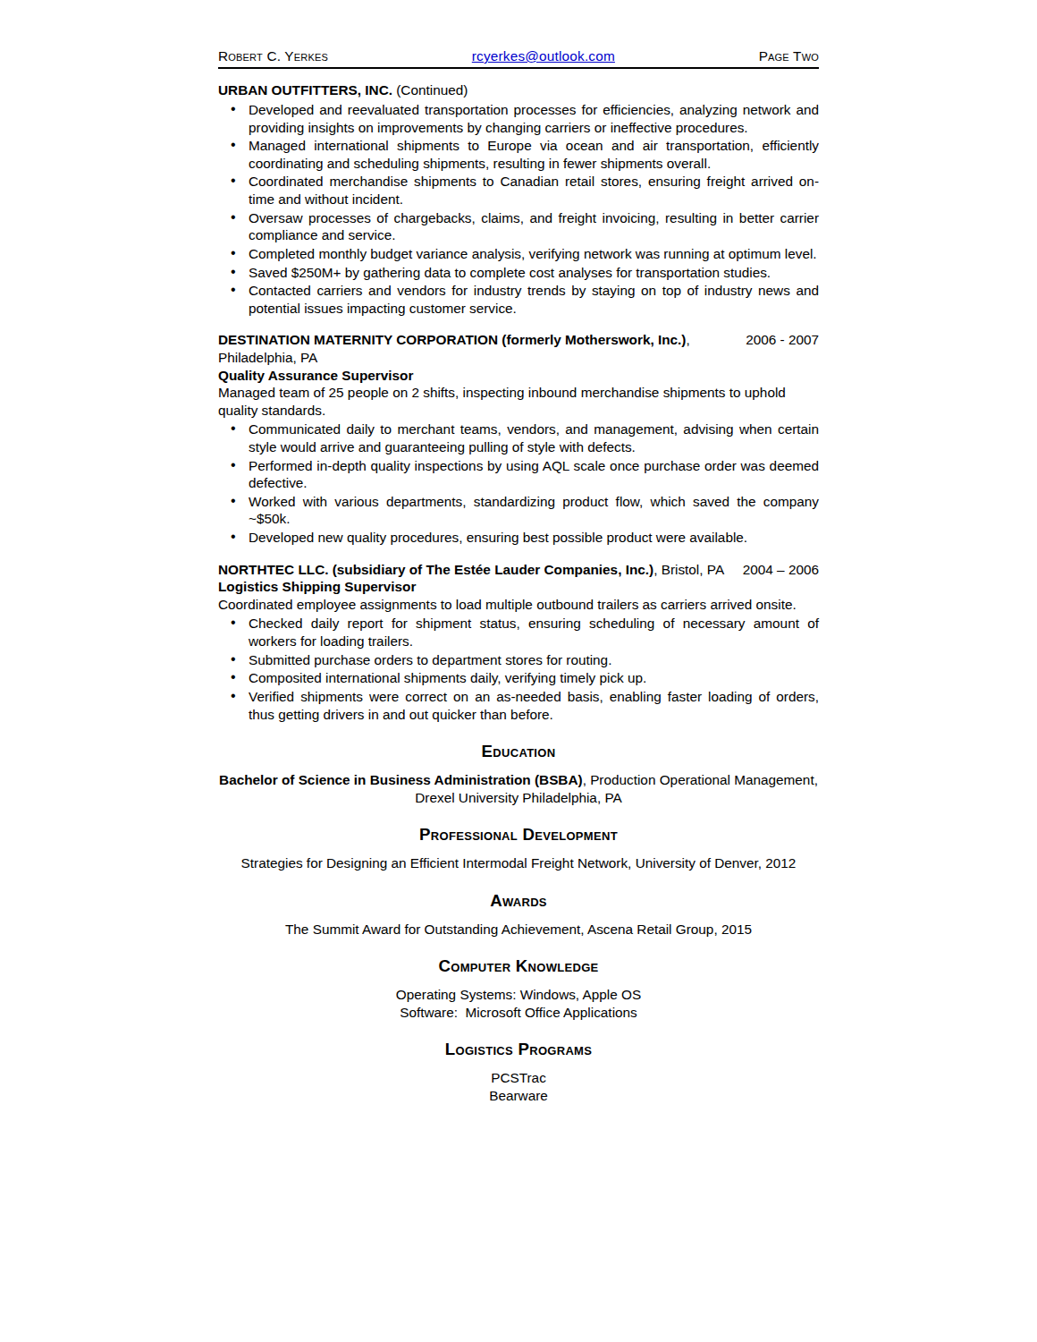Robert C. Yerkes
rcyerkes@outlook.com
Page Two
URBAN OUTFITTERS, INC. (Continued)
Developed and reevaluated transportation processes for efficiencies, analyzing network and providing insights on improvements by changing carriers or ineffective procedures.
Managed international shipments to Europe via ocean and air transportation, efficiently coordinating and scheduling shipments, resulting in fewer shipments overall.
Coordinated merchandise shipments to Canadian retail stores, ensuring freight arrived on-time and without incident.
Oversaw processes of chargebacks, claims, and freight invoicing, resulting in better carrier compliance and service.
Completed monthly budget variance analysis, verifying network was running at optimum level.
Saved $250M+ by gathering data to complete cost analyses for transportation studies.
Contacted carriers and vendors for industry trends by staying on top of industry news and potential issues impacting customer service.
DESTINATION MATERNITY CORPORATION (formerly Motherswork, Inc.), Philadelphia, PA
2006 - 2007
Quality Assurance Supervisor
Managed team of 25 people on 2 shifts, inspecting inbound merchandise shipments to uphold quality standards.
Communicated daily to merchant teams, vendors, and management, advising when certain style would arrive and guaranteeing pulling of style with defects.
Performed in-depth quality inspections by using AQL scale once purchase order was deemed defective.
Worked with various departments, standardizing product flow, which saved the company ~$50k.
Developed new quality procedures, ensuring best possible product were available.
NORTHTEC LLC. (subsidiary of The Estée Lauder Companies, Inc.), Bristol, PA
2004 – 2006
Logistics Shipping Supervisor
Coordinated employee assignments to load multiple outbound trailers as carriers arrived onsite.
Checked daily report for shipment status, ensuring scheduling of necessary amount of workers for loading trailers.
Submitted purchase orders to department stores for routing.
Composited international shipments daily, verifying timely pick up.
Verified shipments were correct on an as-needed basis, enabling faster loading of orders, thus getting drivers in and out quicker than before.
Education
Bachelor of Science in Business Administration (BSBA), Production Operational Management, Drexel University Philadelphia, PA
Professional Development
Strategies for Designing an Efficient Intermodal Freight Network, University of Denver, 2012
Awards
The Summit Award for Outstanding Achievement, Ascena Retail Group, 2015
Computer Knowledge
Operating Systems: Windows, Apple OS
Software: Microsoft Office Applications
Logistics Programs
PCSTrac
Bearware